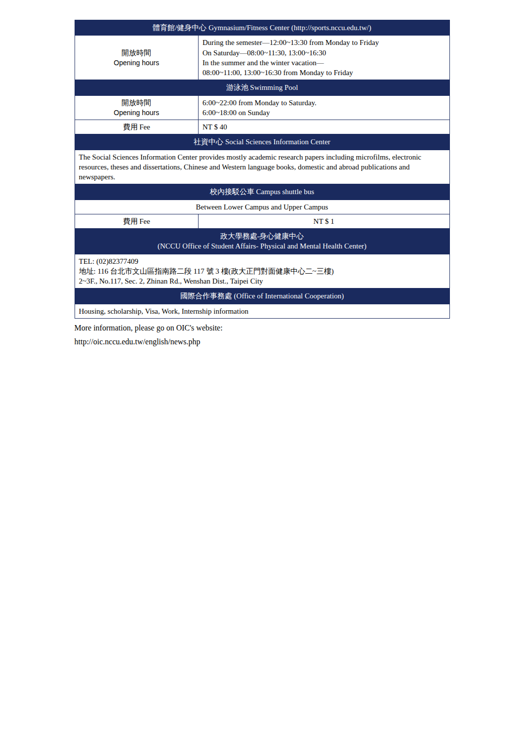| 體育館/健身中心 Gymnasium/Fitness Center (http://sports.nccu.edu.tw/) |
| 開放時間 Opening hours | During the semester—12:00~13:30 from Monday to Friday On Saturday—08:00~11:30, 13:00~16:30 In the summer and the winter vacation— 08:00~11:00, 13:00~16:30 from Monday to Friday |
| 游泳池 Swimming Pool |
| 開放時間 Opening hours | 6:00~22:00 from Monday to Saturday. 6:00~18:00 on Sunday |
| 費用 Fee | NT $ 40 |
| 社資中心 Social Sciences Information Center |
| The Social Sciences Information Center provides mostly academic research papers including microfilms, electronic resources, theses and dissertations, Chinese and Western language books, domestic and abroad publications and newspapers. |
| 校內接駁公車 Campus shuttle bus |
| Between Lower Campus and Upper Campus |
| 費用 Fee | NT $ 1 |
| 政大學務處-身心健康中心 (NCCU Office of Student Affairs- Physical and Mental Health Center) |
| TEL: (02)82377409 地址: 116 台北市文山區指南路二段 117 號 3 樓(政大正門對面健康中心二~三樓) 2~3F., No.117, Sec. 2, Zhinan Rd., Wenshan Dist., Taipei City |
| 國際合作事務處 (Office of International Cooperation) |
| Housing, scholarship, Visa, Work, Internship information |
More information, please go on OIC's website:
http://oic.nccu.edu.tw/english/news.php